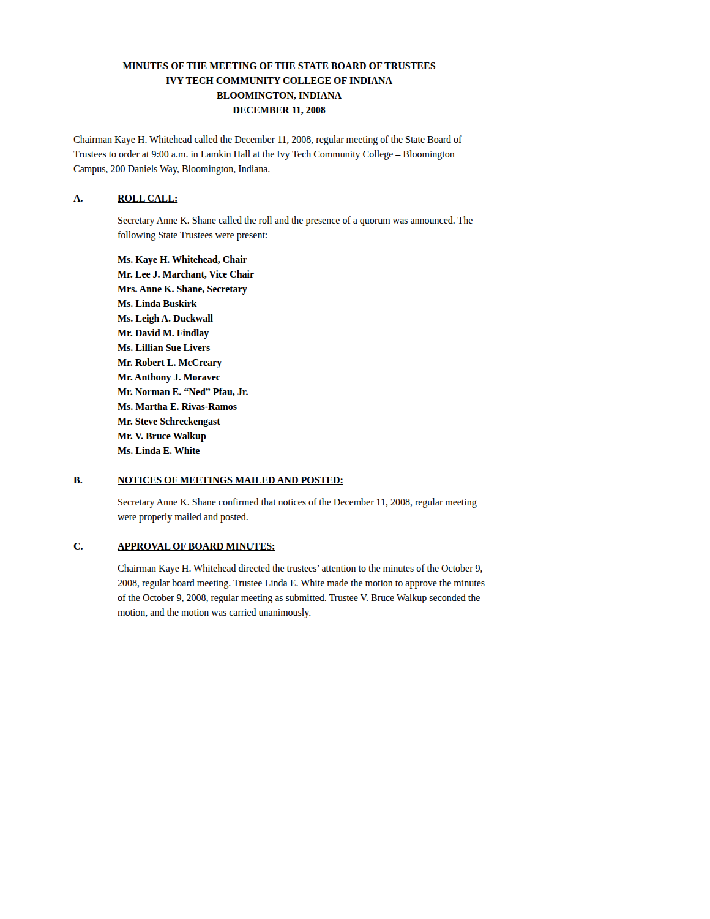MINUTES OF THE MEETING OF THE STATE BOARD OF TRUSTEES
IVY TECH COMMUNITY COLLEGE OF INDIANA
BLOOMINGTON, INDIANA
DECEMBER 11, 2008
Chairman Kaye H. Whitehead called the December 11, 2008, regular meeting of the State Board of Trustees to order at 9:00 a.m. in Lamkin Hall at the Ivy Tech Community College – Bloomington Campus, 200 Daniels Way, Bloomington, Indiana.
A. ROLL CALL:
Secretary Anne K. Shane called the roll and the presence of a quorum was announced. The following State Trustees were present:
Ms. Kaye H. Whitehead, Chair
Mr. Lee J. Marchant, Vice Chair
Mrs. Anne K. Shane, Secretary
Ms. Linda Buskirk
Ms. Leigh A. Duckwall
Mr. David M. Findlay
Ms. Lillian Sue Livers
Mr. Robert L. McCreary
Mr. Anthony J. Moravec
Mr. Norman E. “Ned” Pfau, Jr.
Ms. Martha E. Rivas-Ramos
Mr. Steve Schreckengast
Mr. V. Bruce Walkup
Ms. Linda E. White
B. NOTICES OF MEETINGS MAILED AND POSTED:
Secretary Anne K. Shane confirmed that notices of the December 11, 2008, regular meeting were properly mailed and posted.
C. APPROVAL OF BOARD MINUTES:
Chairman Kaye H. Whitehead directed the trustees’ attention to the minutes of the October 9, 2008, regular board meeting. Trustee Linda E. White made the motion to approve the minutes of the October 9, 2008, regular meeting as submitted. Trustee V. Bruce Walkup seconded the motion, and the motion was carried unanimously.